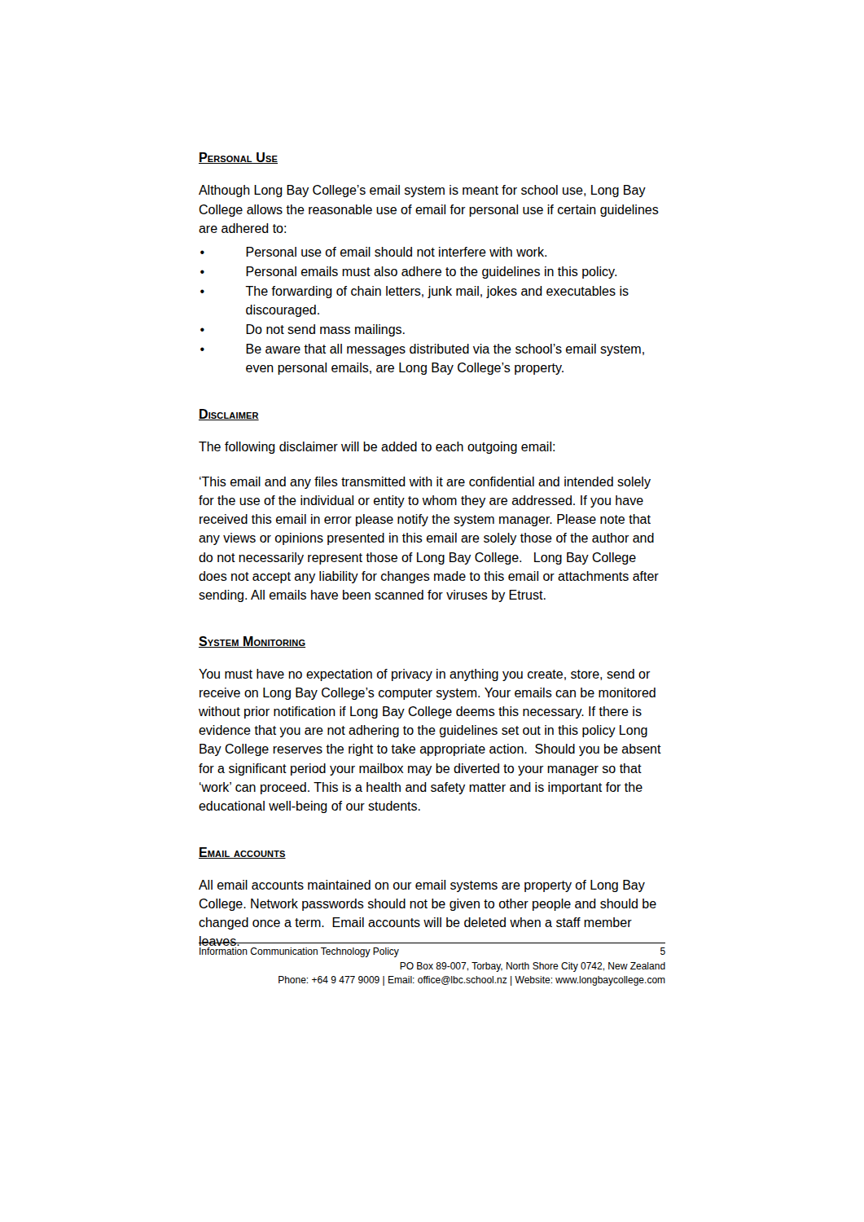Personal Use
Although Long Bay College’s email system is meant for school use, Long Bay College allows the reasonable use of email for personal use if certain guidelines are adhered to:
Personal use of email should not interfere with work.
Personal emails must also adhere to the guidelines in this policy.
The forwarding of chain letters, junk mail, jokes and executables is discouraged.
Do not send mass mailings.
Be aware that all messages distributed via the school’s email system, even personal emails, are Long Bay College’s property.
Disclaimer
The following disclaimer will be added to each outgoing email:
‘This email and any files transmitted with it are confidential and intended solely for the use of the individual or entity to whom they are addressed. If you have received this email in error please notify the system manager. Please note that any views or opinions presented in this email are solely those of the author and do not necessarily represent those of Long Bay College. Long Bay College does not accept any liability for changes made to this email or attachments after sending. All emails have been scanned for viruses by Etrust.
System Monitoring
You must have no expectation of privacy in anything you create, store, send or receive on Long Bay College’s computer system. Your emails can be monitored without prior notification if Long Bay College deems this necessary. If there is evidence that you are not adhering to the guidelines set out in this policy Long Bay College reserves the right to take appropriate action. Should you be absent for a significant period your mailbox may be diverted to your manager so that ‘work’ can proceed. This is a health and safety matter and is important for the educational well-being of our students.
Email accounts
All email accounts maintained on our email systems are property of Long Bay College. Network passwords should not be given to other people and should be changed once a term. Email accounts will be deleted when a staff member leaves.
Information Communication Technology Policy 5
PO Box 89-007, Torbay, North Shore City 0742, New Zealand
Phone: +64 9 477 9009 | Email: office@lbc.school.nz | Website: www.longbaycollege.com